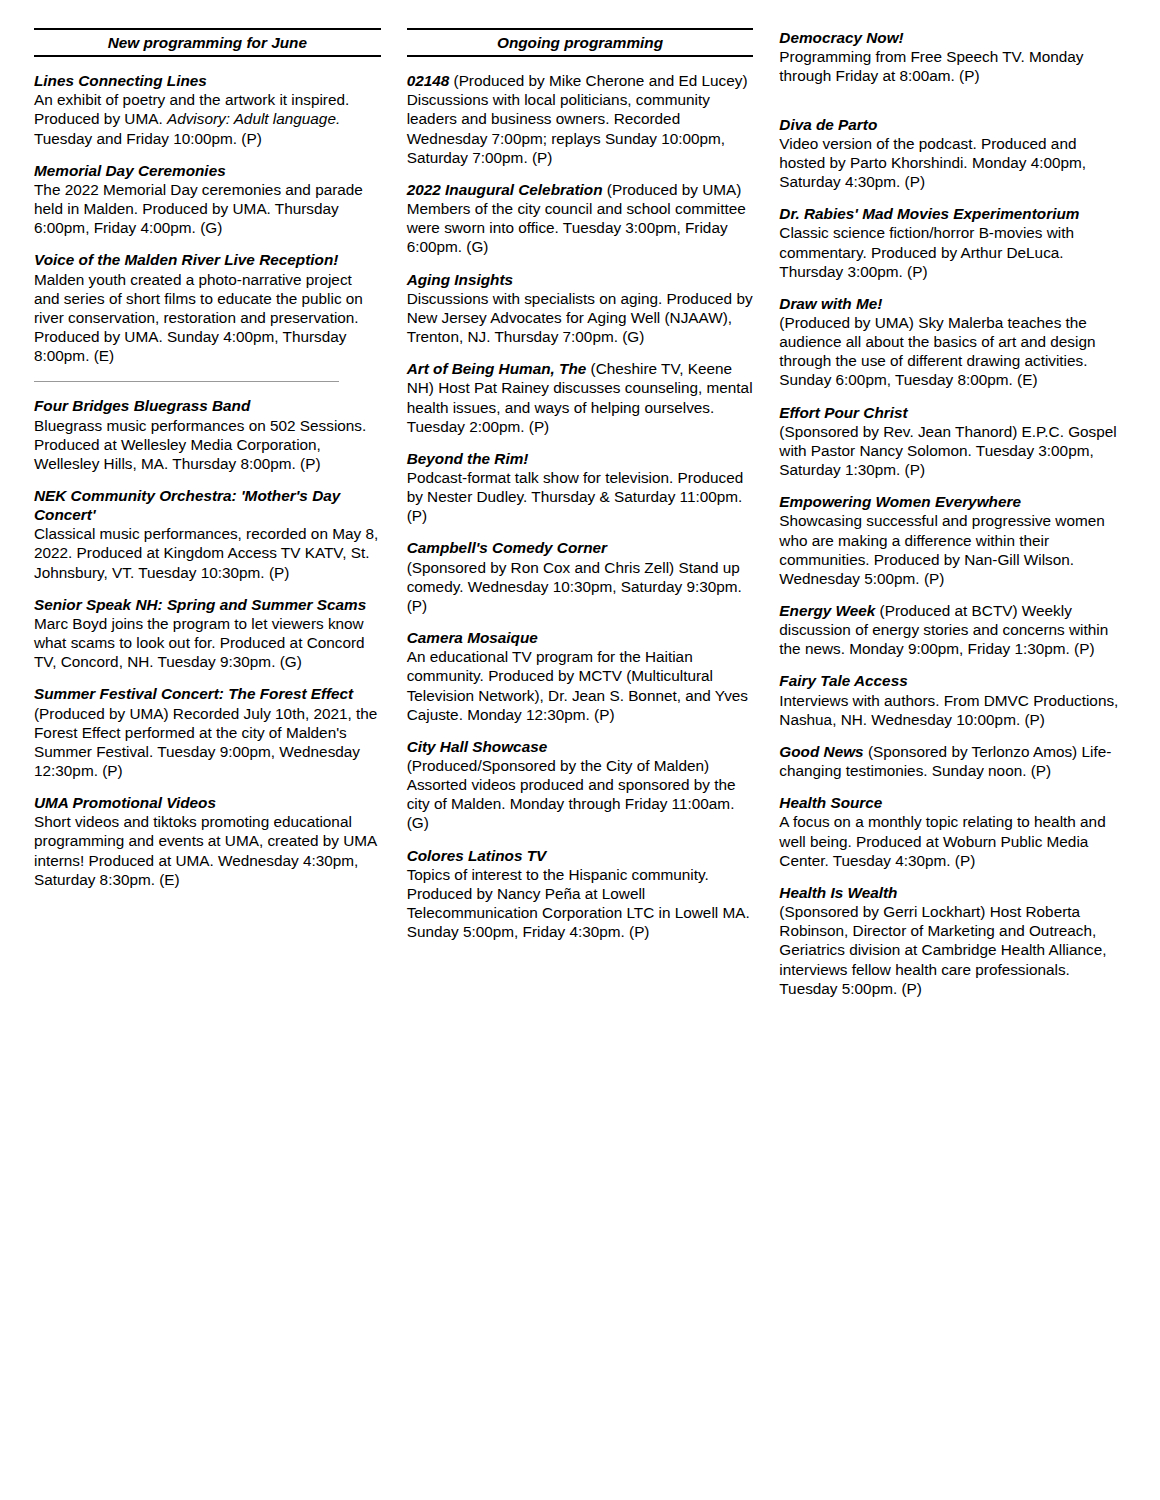New programming for June
Lines Connecting Lines
An exhibit of poetry and the artwork it inspired. Produced by UMA. Advisory: Adult language. Tuesday and Friday 10:00pm. (P)
Memorial Day Ceremonies
The 2022 Memorial Day ceremonies and parade held in Malden. Produced by UMA. Thursday 6:00pm, Friday 4:00pm. (G)
Voice of the Malden River Live Reception! Malden youth created a photo-narrative project and series of short films to educate the public on river conservation, restoration and preservation. Produced by UMA. Sunday 4:00pm, Thursday 8:00pm. (E)
Four Bridges Bluegrass Band
Bluegrass music performances on 502 Sessions. Produced at Wellesley Media Corporation, Wellesley Hills, MA. Thursday 8:00pm. (P)
NEK Community Orchestra: 'Mother's Day Concert'
Classical music performances, recorded on May 8, 2022. Produced at Kingdom Access TV KATV, St. Johnsbury, VT. Tuesday 10:30pm. (P)
Senior Speak NH: Spring and Summer Scams
Marc Boyd joins the program to let viewers know what scams to look out for. Produced at Concord TV, Concord, NH. Tuesday 9:30pm. (G)
Summer Festival Concert: The Forest Effect (Produced by UMA) Recorded July 10th, 2021, the Forest Effect performed at the city of Malden's Summer Festival. Tuesday 9:00pm, Wednesday 12:30pm. (P)
UMA Promotional Videos
Short videos and tiktoks promoting educational programming and events at UMA, created by UMA interns! Produced at UMA. Wednesday 4:30pm, Saturday 8:30pm. (E)
Ongoing programming
02148 (Produced by Mike Cherone and Ed Lucey) Discussions with local politicians, community leaders and business owners. Recorded Wednesday 7:00pm; replays Sunday 10:00pm, Saturday 7:00pm. (P)
2022 Inaugural Celebration (Produced by UMA) Members of the city council and school committee were sworn into office. Tuesday 3:00pm, Friday 6:00pm. (G)
Aging Insights
Discussions with specialists on aging. Produced by New Jersey Advocates for Aging Well (NJAAW), Trenton, NJ. Thursday 7:00pm. (G)
Art of Being Human, The (Cheshire TV, Keene NH) Host Pat Rainey discusses counseling, mental health issues, and ways of helping ourselves. Tuesday 2:00pm. (P)
Beyond the Rim!
Podcast-format talk show for television. Produced by Nester Dudley. Thursday & Saturday 11:00pm. (P)
Campbell's Comedy Corner
(Sponsored by Ron Cox and Chris Zell) Stand up comedy. Wednesday 10:30pm, Saturday 9:30pm. (P)
Camera Mosaique
An educational TV program for the Haitian community. Produced by MCTV (Multicultural Television Network), Dr. Jean S. Bonnet, and Yves Cajuste. Monday 12:30pm. (P)
City Hall Showcase
(Produced/Sponsored by the City of Malden) Assorted videos produced and sponsored by the city of Malden. Monday through Friday 11:00am. (G)
Colores Latinos TV
Topics of interest to the Hispanic community. Produced by Nancy Peña at Lowell Telecommunication Corporation LTC in Lowell MA. Sunday 5:00pm, Friday 4:30pm. (P)
Democracy Now!
Programming from Free Speech TV. Monday through Friday at 8:00am. (P)
Diva de Parto
Video version of the podcast. Produced and hosted by Parto Khorshindi. Monday 4:00pm, Saturday 4:30pm. (P)
Dr. Rabies' Mad Movies Experimentorium Classic science fiction/horror B-movies with commentary. Produced by Arthur DeLuca. Thursday 3:00pm. (P)
Draw with Me!
(Produced by UMA) Sky Malerba teaches the audience all about the basics of art and design through the use of different drawing activities. Sunday 6:00pm, Tuesday 8:00pm. (E)
Effort Pour Christ
(Sponsored by Rev. Jean Thanord) E.P.C. Gospel with Pastor Nancy Solomon. Tuesday 3:00pm, Saturday 1:30pm. (P)
Empowering Women Everywhere
Showcasing successful and progressive women who are making a difference within their communities. Produced by Nan-Gill Wilson. Wednesday 5:00pm. (P)
Energy Week (Produced at BCTV) Weekly discussion of energy stories and concerns within the news. Monday 9:00pm, Friday 1:30pm. (P)
Fairy Tale Access
Interviews with authors. From DMVC Productions, Nashua, NH. Wednesday 10:00pm. (P)
Good News (Sponsored by Terlonzo Amos) Life-changing testimonies. Sunday noon. (P)
Health Source
A focus on a monthly topic relating to health and well being. Produced at Woburn Public Media Center. Tuesday 4:30pm. (P)
Health Is Wealth
(Sponsored by Gerri Lockhart) Host Roberta Robinson, Director of Marketing and Outreach, Geriatrics division at Cambridge Health Alliance, interviews fellow health care professionals. Tuesday 5:00pm. (P)